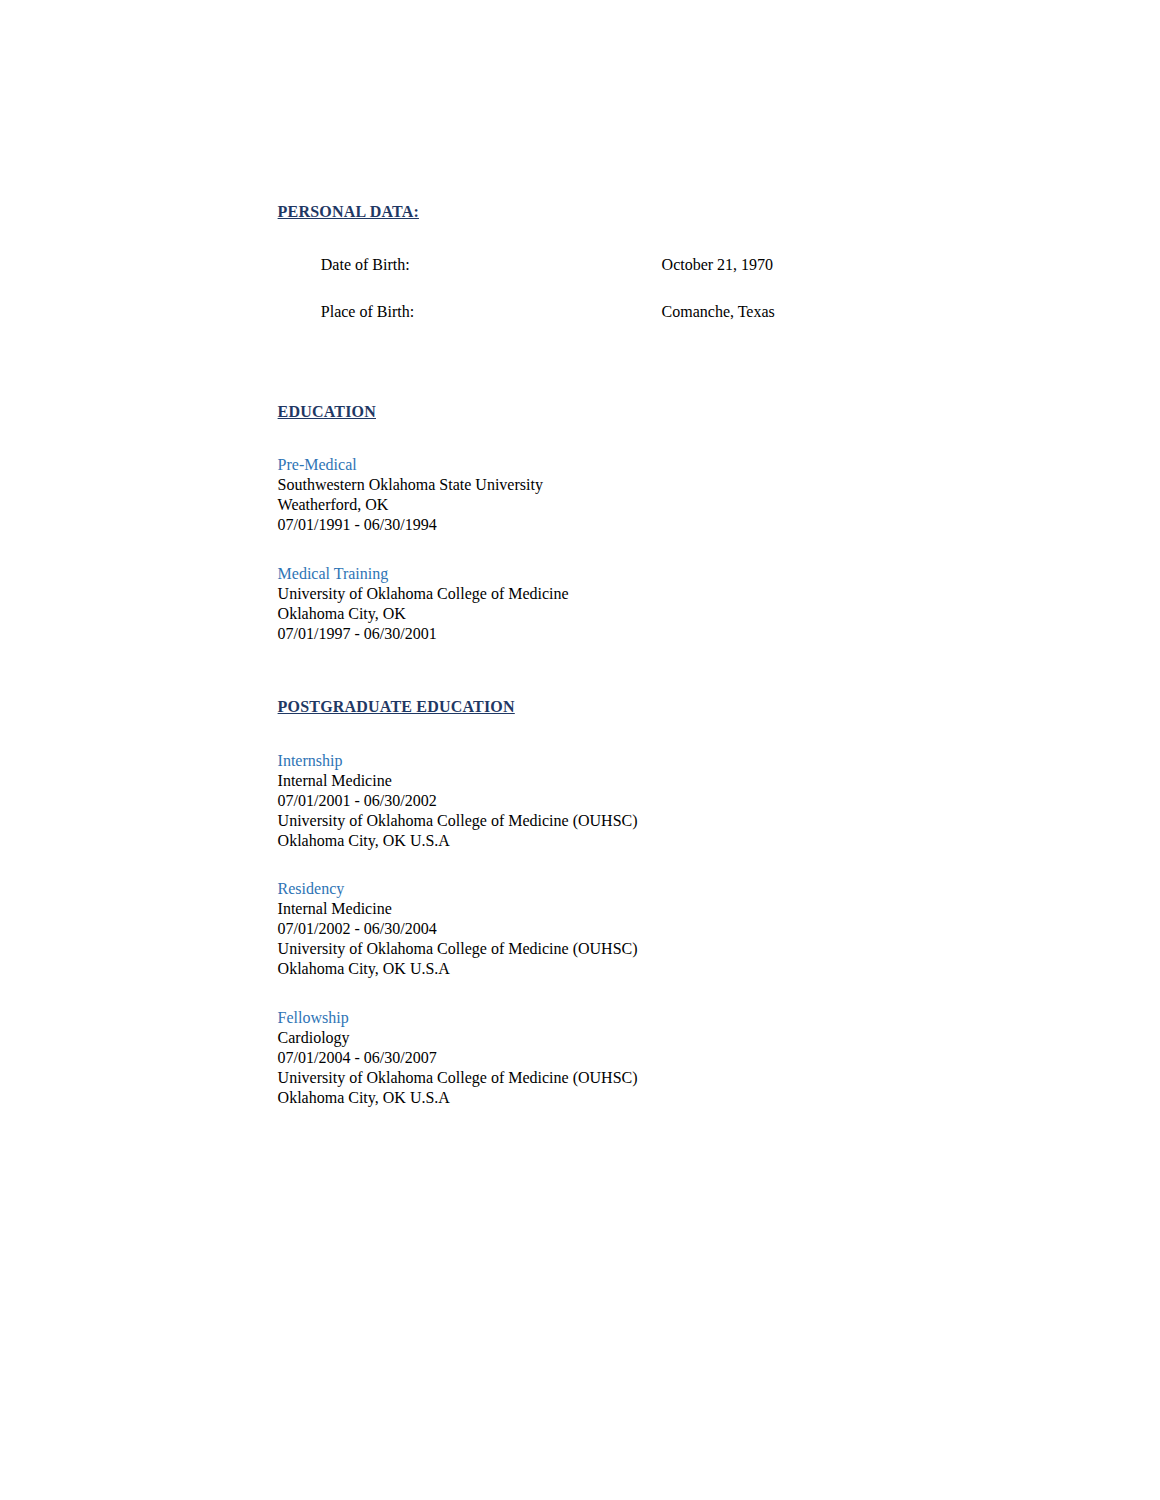PERSONAL DATA:
| Date of Birth: | October 21, 1970 |
| Place of Birth: | Comanche, Texas |
EDUCATION
Pre-Medical
Southwestern Oklahoma State University
Weatherford, OK
07/01/1991 - 06/30/1994
Medical Training
University of Oklahoma College of Medicine
Oklahoma City, OK
07/01/1997 - 06/30/2001
POSTGRADUATE EDUCATION
Internship
Internal Medicine
07/01/2001 - 06/30/2002
University of Oklahoma College of Medicine (OUHSC)
Oklahoma City, OK U.S.A
Residency
Internal Medicine
07/01/2002 - 06/30/2004
University of Oklahoma College of Medicine (OUHSC)
Oklahoma City, OK U.S.A
Fellowship
Cardiology
07/01/2004 - 06/30/2007
University of Oklahoma College of Medicine (OUHSC)
Oklahoma City, OK U.S.A